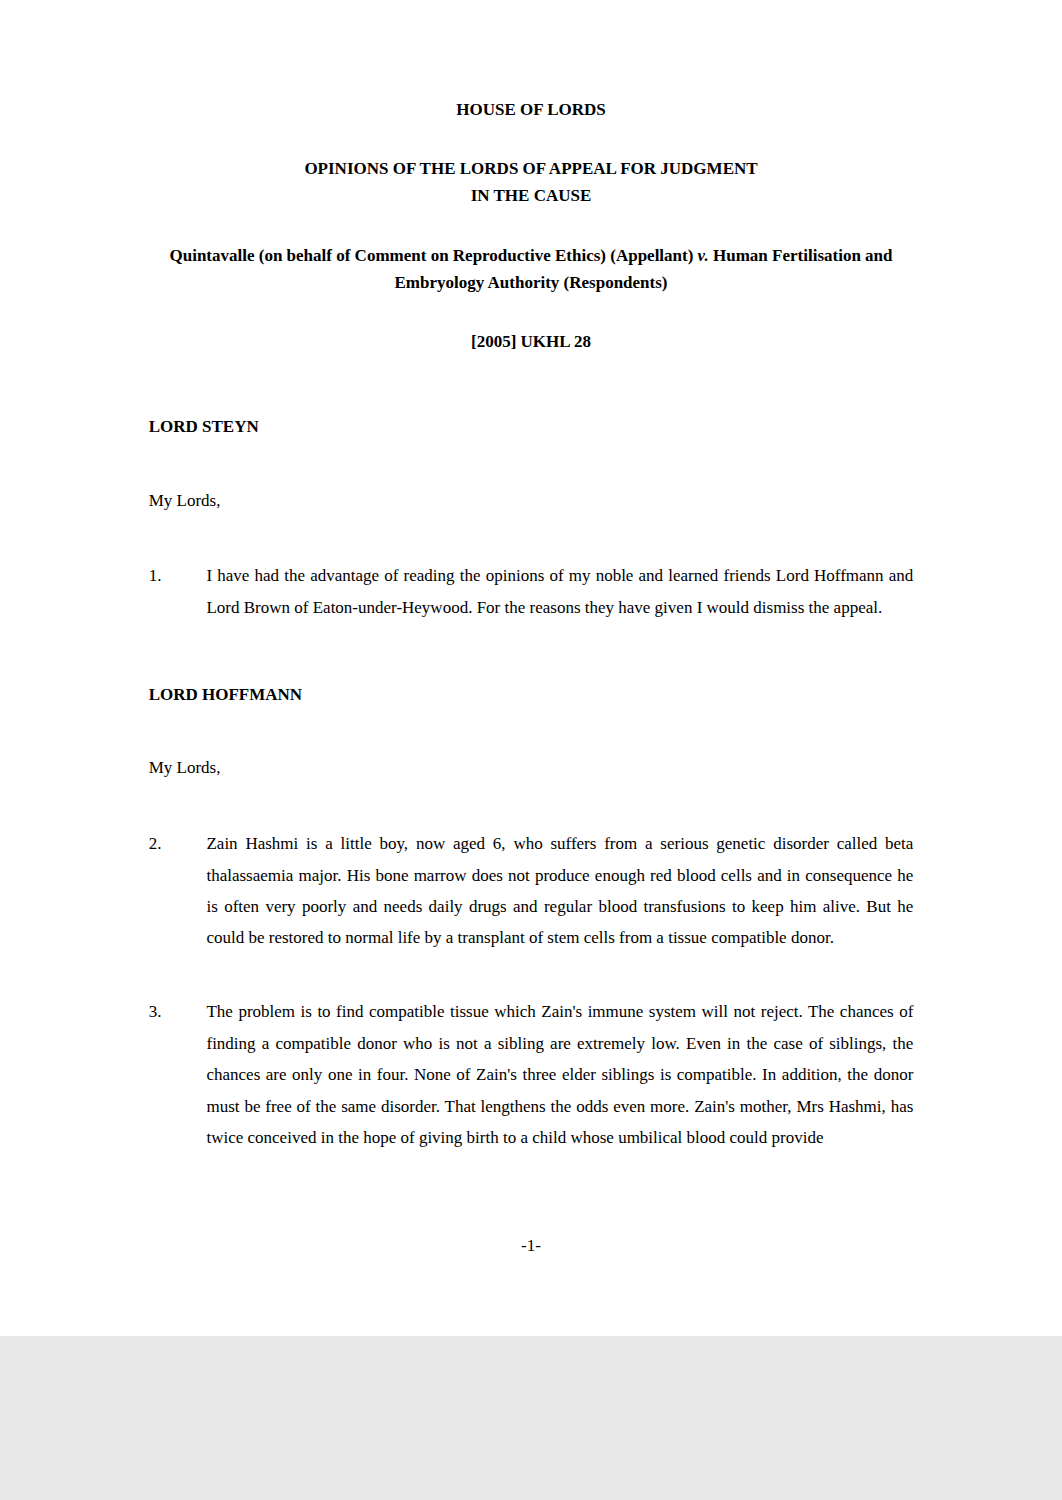House of Lords
Opinions of the Lords of Appeal for Judgment
in the Cause
Quintavalle (on behalf of Comment on Reproductive Ethics) (Appellant) v. Human Fertilisation and Embryology Authority (Respondents)
[2005] UKHL 28
Lord Steyn
My Lords,
1. I have had the advantage of reading the opinions of my noble and learned friends Lord Hoffmann and Lord Brown of Eaton-under-Heywood. For the reasons they have given I would dismiss the appeal.
Lord Hoffmann
My Lords,
2. Zain Hashmi is a little boy, now aged 6, who suffers from a serious genetic disorder called beta thalassaemia major. His bone marrow does not produce enough red blood cells and in consequence he is often very poorly and needs daily drugs and regular blood transfusions to keep him alive. But he could be restored to normal life by a transplant of stem cells from a tissue compatible donor.
3. The problem is to find compatible tissue which Zain's immune system will not reject. The chances of finding a compatible donor who is not a sibling are extremely low. Even in the case of siblings, the chances are only one in four. None of Zain's three elder siblings is compatible. In addition, the donor must be free of the same disorder. That lengthens the odds even more. Zain's mother, Mrs Hashmi, has twice conceived in the hope of giving birth to a child whose umbilical blood could provide
-1-